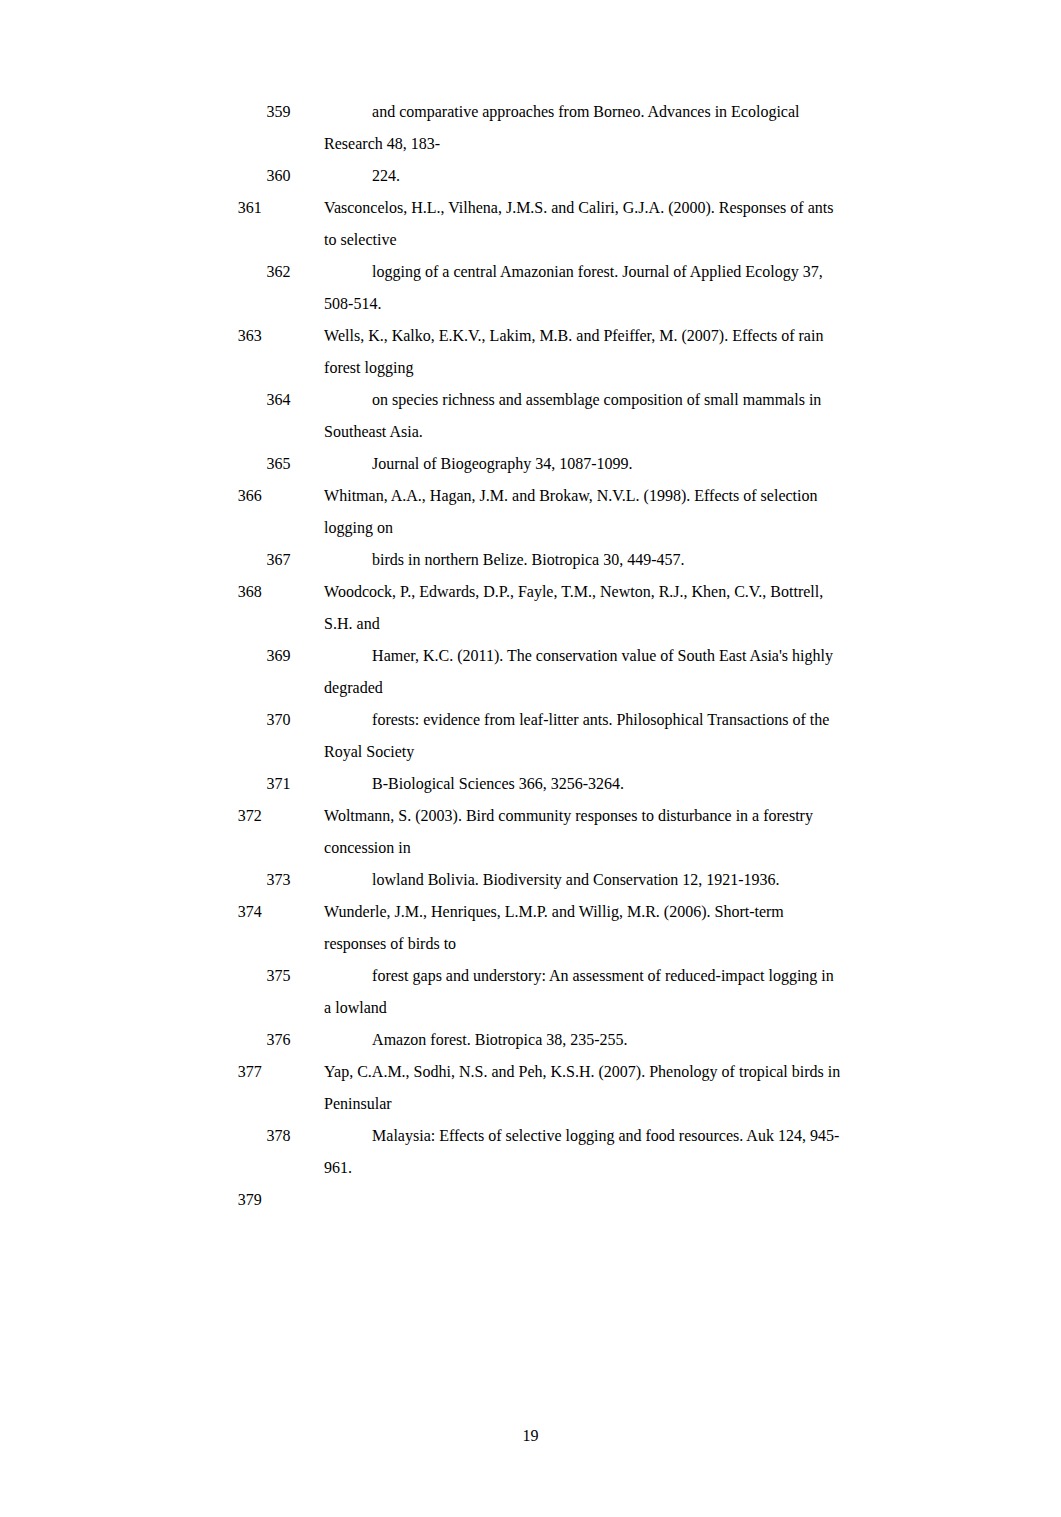and comparative approaches from Borneo. Advances in Ecological Research 48, 183-
224.
Vasconcelos, H.L., Vilhena, J.M.S. and Caliri, G.J.A. (2000). Responses of ants to selective
logging of a central Amazonian forest. Journal of Applied Ecology 37, 508-514.
Wells, K., Kalko, E.K.V., Lakim, M.B. and Pfeiffer, M. (2007). Effects of rain forest logging
on species richness and assemblage composition of small mammals in Southeast Asia.
Journal of Biogeography 34, 1087-1099.
Whitman, A.A., Hagan, J.M. and Brokaw, N.V.L. (1998). Effects of selection logging on
birds in northern Belize. Biotropica 30, 449-457.
Woodcock, P., Edwards, D.P., Fayle, T.M., Newton, R.J., Khen, C.V., Bottrell, S.H. and
Hamer, K.C. (2011). The conservation value of South East Asia's highly degraded
forests: evidence from leaf-litter ants. Philosophical Transactions of the Royal Society
B-Biological Sciences 366, 3256-3264.
Woltmann, S. (2003). Bird community responses to disturbance in a forestry concession in
lowland Bolivia. Biodiversity and Conservation 12, 1921-1936.
Wunderle, J.M., Henriques, L.M.P. and Willig, M.R. (2006). Short-term responses of birds to
forest gaps and understory: An assessment of reduced-impact logging in a lowland
Amazon forest. Biotropica 38, 235-255.
Yap, C.A.M., Sodhi, N.S. and Peh, K.S.H. (2007). Phenology of tropical birds in Peninsular
Malaysia: Effects of selective logging and food resources. Auk 124, 945-961.
19